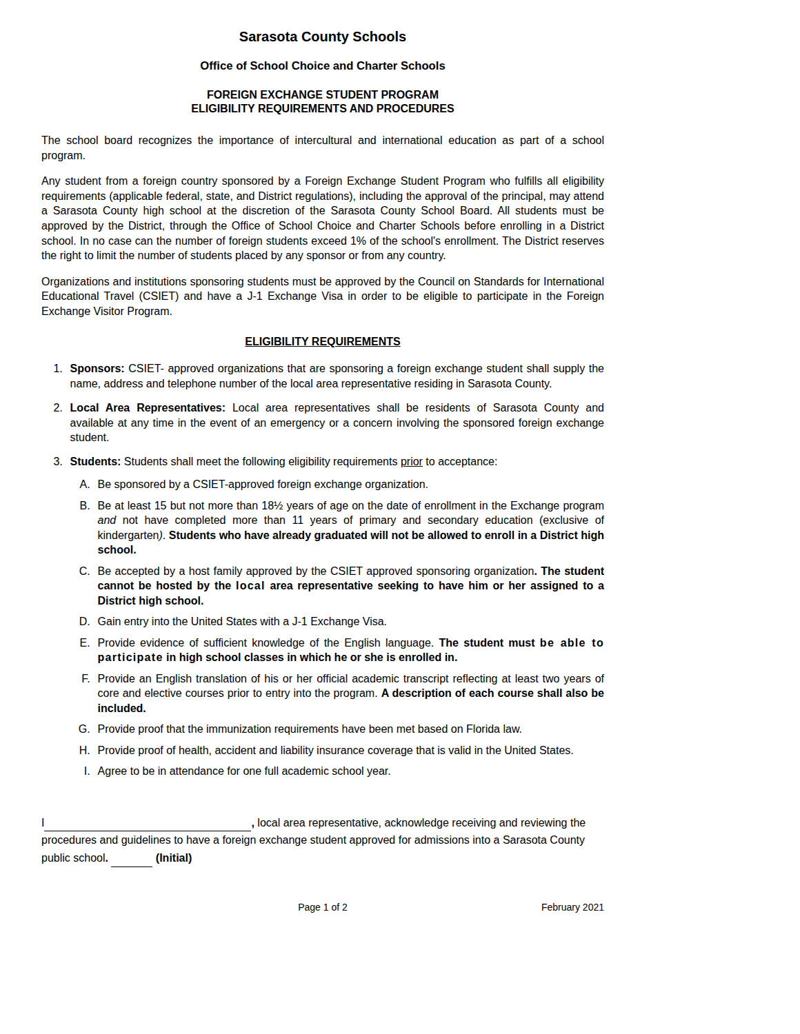Sarasota County Schools
Office of School Choice and Charter Schools
FOREIGN EXCHANGE STUDENT PROGRAM
ELIGIBILITY REQUIREMENTS AND PROCEDURES
The school board recognizes the importance of intercultural and international education as part of a school program.
Any student from a foreign country sponsored by a Foreign Exchange Student Program who fulfills all eligibility requirements (applicable federal, state, and District regulations), including the approval of the principal, may attend a Sarasota County high school at the discretion of the Sarasota County School Board. All students must be approved by the District, through the Office of School Choice and Charter Schools before enrolling in a District school. In no case can the number of foreign students exceed 1% of the school's enrollment. The District reserves the right to limit the number of students placed by any sponsor or from any country.
Organizations and institutions sponsoring students must be approved by the Council on Standards for International Educational Travel (CSIET) and have a J-1 Exchange Visa in order to be eligible to participate in the Foreign Exchange Visitor Program.
ELIGIBILITY REQUIREMENTS
Sponsors: CSIET- approved organizations that are sponsoring a foreign exchange student shall supply the name, address and telephone number of the local area representative residing in Sarasota County.
Local Area Representatives: Local area representatives shall be residents of Sarasota County and available at any time in the event of an emergency or a concern involving the sponsored foreign exchange student.
Students: Students shall meet the following eligibility requirements prior to acceptance:
Be sponsored by a CSIET-approved foreign exchange organization.
Be at least 15 but not more than 18½ years of age on the date of enrollment in the Exchange program and not have completed more than 11 years of primary and secondary education (exclusive of kindergarten). Students who have already graduated will not be allowed to enroll in a District high school.
Be accepted by a host family approved by the CSIET approved sponsoring organization. The student cannot be hosted by the local area representative seeking to have him or her assigned to a District high school.
Gain entry into the United States with a J-1 Exchange Visa.
Provide evidence of sufficient knowledge of the English language. The student must be able to participate in high school classes in which he or she is enrolled in.
Provide an English translation of his or her official academic transcript reflecting at least two years of core and elective courses prior to entry into the program. A description of each course shall also be included.
Provide proof that the immunization requirements have been met based on Florida law.
Provide proof of health, accident and liability insurance coverage that is valid in the United States.
Agree to be in attendance for one full academic school year.
I , local area representative, acknowledge receiving and reviewing the procedures and guidelines to have a foreign exchange student approved for admissions into a Sarasota County public school. (Initial)
Page 1 of 2
February 2021